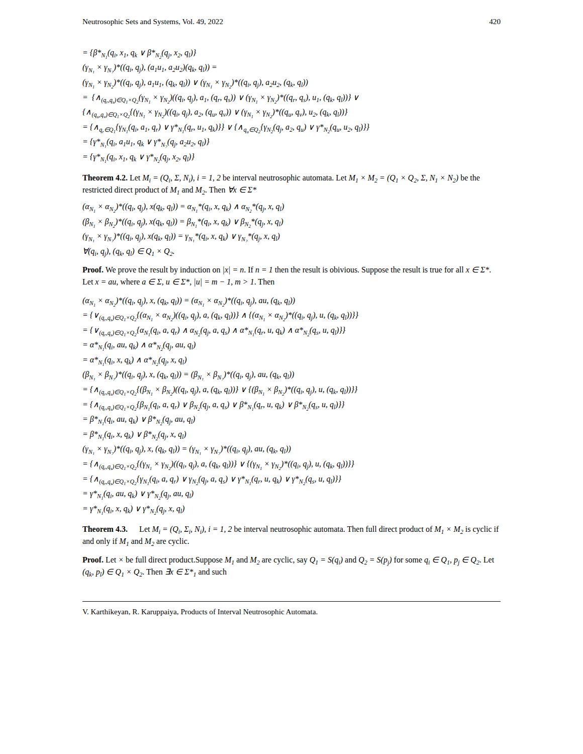Neutrosophic Sets and Systems, Vol. 49, 2022 420
= {β*N1(qi, x1, qk ∨ β*N2(qj, x2, ql)}
(γN1 × γN2)*((qi, qj), (a1u1, a2u2)(qk, ql)) =
(γN1 × γN2)*((qi, qj), a1u1, (qk, ql)) ∨ (γN1 × γN2)*((qi, qj), a2u2, (qk, ql))
= {∧(qr,qs)∈Q1×Q2(γN1 × γN2)((qi, qj), a1, (qr, qs)) ∨ (γN1 × γN2)*((qr, qs), u1, (qk, ql))} ∨
{∧(qu,qv)∈Q1×Q2{(γN1 × γN2)((qi, qj), a2, (qu, qv)) ∨ (γN1 × γN2)*((qu, qv), u2, (qk, ql))}
= {∧qr∈Q1{γN1(qi, a1, qr) ∨ γ*N1(qr, u1, qk)}} ∨ {∧qu∈Q2{γN2(qj, a2, qu) ∨ γ*N2(qu, u2, ql)}}
= {γ*N1(qi, a1u1, qk ∨ γ*N2(qj, a2u2, ql)}
= {γ*N1(qi, x1, qk ∨ γ*N2(qj, x2, ql)}
Theorem 4.2. Let Mi = (Qi, Σ, Ni), i = 1, 2 be interval neutrosophic automata. Let M1 × M2 = (Q1 × Q2, Σ, N1 × N2) be the restricted direct product of M1 and M2. Then ∀x ∈ Σ*
(αN1 × αN2)*((qi, qj), x(qk, ql)) = αN1*(qi, x, qk) ∧ αN2*(qj, x, ql)
(βN1 × βN2)*((qi, qj), x(qk, ql)) = βN1*(qi, x, qk) ∨ βN2*(qj, x, ql)
(γN1 × γN2)*((qi, qj), x(qk, ql)) = γN1*(qi, x, qk) ∨ γN2*(qj, x, ql)
∀(qi, qj), (qk, ql) ∈ Q1 × Q2.
Proof. We prove the result by induction on |x| = n. If n = 1 then the result is obivious. Suppose the result is true for all x ∈ Σ*. Let x = au, where a ∈ Σ, u ∈ Σ*, |u| = m − 1, m > 1. Then
(αN1 × αN2)*((qi, qj), x, (qk, ql)) = (αN1 × αN2)*((qi, qj), au, (qk, ql))
= {∨(qr,qs)∈Q1×Q2{(αN1 × αN2)((qi, qj), a, (qk, ql))} ∧ {(αN1 × αN2)*((qi, qj), u, (qk, ql))}}
= {∨(qr,qs)∈Q1×Q2{αN1(qi, a, qr) ∧ αN2(qj, a, qs) ∧ α*N1(qr, u, qk) ∧ α*N2(qs, u, ql)}}
= α*N1(qi, au, qk) ∧ α*N2(qj, au, ql)
= α*N1(qi, x, qk) ∧ α*N2(qj, x, ql)
(βN1 × βN2)*((qi, qj), x, (qk, ql)) = (βN1 × βN2)*((qi, qj), au, (qk, ql))
= {∧(qr,qs)∈Q1×Q2{(βN1 × βN2)((qi, qj), a, (qk, ql))} ∨ {(βN1 × βN2)*((qi, qj), u, (qk, ql))}}
= {∧(qr,qs)∈Q1×Q2{βN1(qi, a, qr) ∨ βN2(qj, a, qs) ∨ β*N1(qr, u, qk) ∨ β*N2(qs, u, ql)}}
= β*N1(qi, au, qk) ∨ β*N2(qj, au, ql)
= β*N1(qi, x, qk) ∨ β*N2(qj, x, ql)
(γN1 × γN2)*((qi, qj), x, (qk, ql)) = (γN1 × γN2)*((qi, qj), au, (qk, ql))
= {∧(qr,qs)∈Q1×Q2{(γN1 × γN2)((qi, qj), a, (qk, ql))} ∨ {(γN1 × γN2)*((qi, qj), u, (qk, ql))}}
= {∧(qr,qs)∈Q1×Q2{γN1(qi, a, qr) ∨ γN2(qj, a, qs) ∨ γ*N1(qr, u, qk) ∨ γ*N2(qs, u, ql)}}
= γ*N1(qi, au, qk) ∨ γ*N2(qj, au, ql)
= γ*N1(qi, x, qk) ∨ γ*N2(qj, x, ql)
Theorem 4.3. Let Mi = (Qi, Σi, Ni), i = 1, 2 be interval neutrosophic automata. Then full direct product of M1 × M2 is cyclic if and only if M1 and M2 are cyclic.
Proof. Let × be full direct product.Suppose M1 and M2 are cyclic, say Q1 = S(qi) and Q2 = S(pj) for some qi ∈ Q1, pj ∈ Q2. Let (qk, pl) ∈ Q1 × Q2. Then ∃x ∈ Σ*1 and such
V. Karthikeyan, R. Karuppaiya, Products of Interval Neutrosophic Automata.